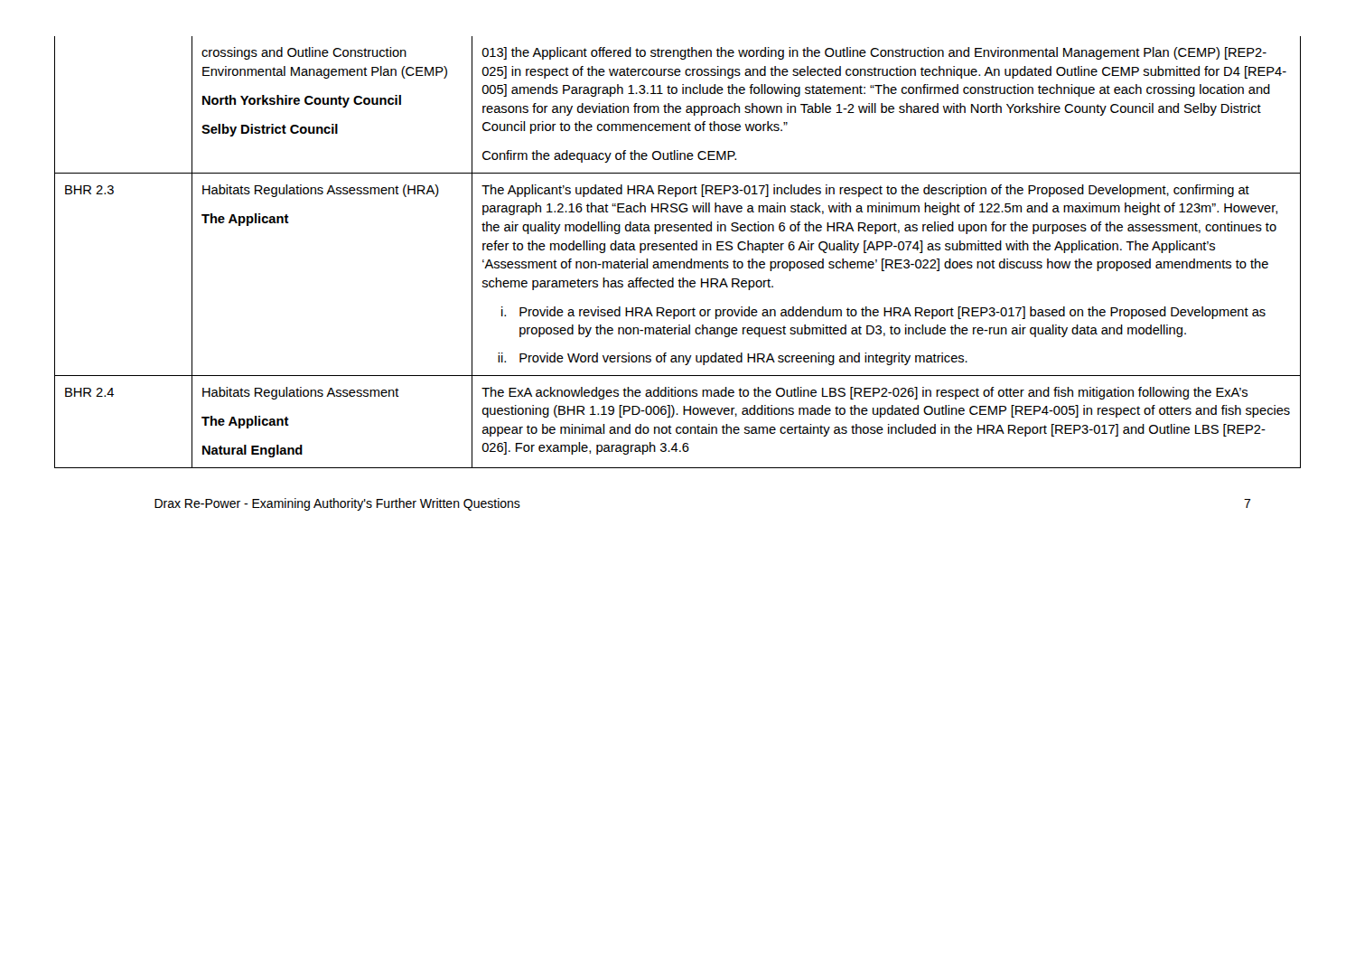| | crossings and Outline Construction Environmental Management Plan (CEMP) North Yorkshire County Council Selby District Council | 013] the Applicant offered to strengthen the wording in the Outline Construction and Environmental Management Plan (CEMP) [REP2-025] in respect of the watercourse crossings and the selected construction technique. An updated Outline CEMP submitted for D4 [REP4-005] amends Paragraph 1.3.11 to include the following statement: “The confirmed construction technique at each crossing location and reasons for any deviation from the approach shown in Table 1-2 will be shared with North Yorkshire County Council and Selby District Council prior to the commencement of those works.” Confirm the adequacy of the Outline CEMP. |
| BHR 2.3 | Habitats Regulations Assessment (HRA) The Applicant | The Applicant’s updated HRA Report [REP3-017] includes in respect to the description of the Proposed Development, confirming at paragraph 1.2.16 that “Each HRSG will have a main stack, with a minimum height of 122.5m and a maximum height of 123m”. However, the air quality modelling data presented in Section 6 of the HRA Report, as relied upon for the purposes of the assessment, continues to refer to the modelling data presented in ES Chapter 6 Air Quality [APP-074] as submitted with the Application. The Applicant’s ‘Assessment of non-material amendments to the proposed scheme’ [RE3-022] does not discuss how the proposed amendments to the scheme parameters has affected the HRA Report. Provide a revised HRA Report or provide an addendum to the HRA Report [REP3-017] based on the Proposed Development as proposed by the non-material change request submitted at D3, to include the re-run air quality data and modelling. Provide Word versions of any updated HRA screening and integrity matrices. |
| BHR 2.4 | Habitats Regulations Assessment The Applicant Natural England | The ExA acknowledges the additions made to the Outline LBS [REP2-026] in respect of otter and fish mitigation following the ExA’s questioning (BHR 1.19 [PD-006]). However, additions made to the updated Outline CEMP [REP4-005] in respect of otters and fish species appear to be minimal and do not contain the same certainty as those included in the HRA Report [REP3-017] and Outline LBS [REP2-026]. For example, paragraph 3.4.6 |
Drax Re-Power - Examining Authority's Further Written Questions 7